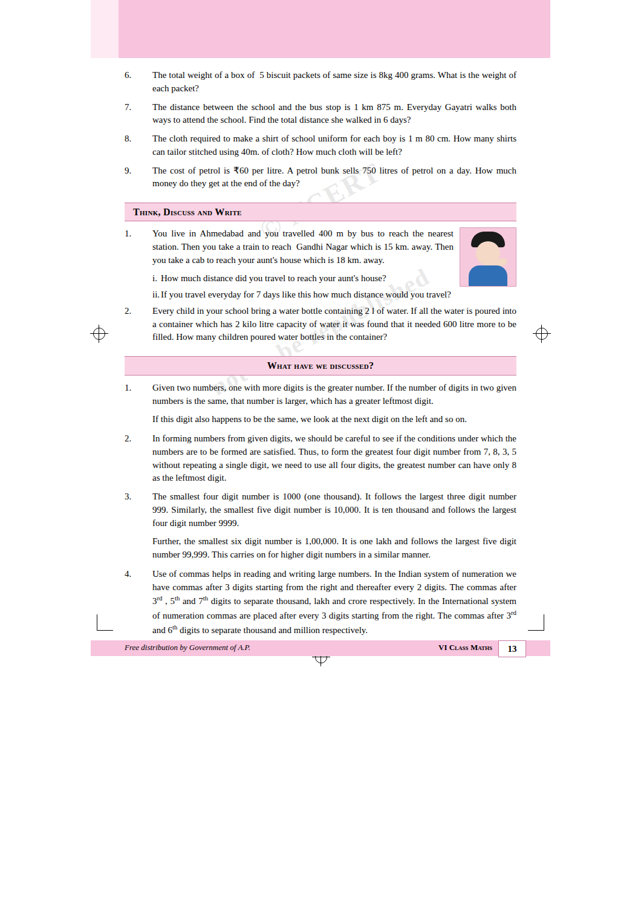© NCERT
not to be republished
6. The total weight of a box of 5 biscuit packets of same size is 8kg 400 grams. What is the weight of each packet?
7. The distance between the school and the bus stop is 1 km 875 m. Everyday Gayatri walks both ways to attend the school. Find the total distance she walked in 6 days?
8. The cloth required to make a shirt of school uniform for each boy is 1 m 80 cm. How many shirts can tailor stitched using 40m. of cloth? How much cloth will be left?
9. The cost of petrol is ₹60 per litre. A petrol bunk sells 750 litres of petrol on a day. How much money do they get at the end of the day?
Think, Discuss and Write
1. You live in Ahmedabad and you travelled 400 m by bus to reach the nearest station. Then you take a train to reach Gandhi Nagar which is 15 km. away. Then you take a cab to reach your aunt's house which is 18 km. away.
i. How much distance did you travel to reach your aunt's house?
ii. If you travel everyday for 7 days like this how much distance would you travel?
2. Every child in your school bring a water bottle containing 2 l of water. If all the water is poured into a container which has 2 kilo litre capacity of water it was found that it needed 600 litre more to be filled. How many children poured water bottles in the container?
What have we discussed?
1. Given two numbers, one with more digits is the greater number. If the number of digits in two given numbers is the same, that number is larger, which has a greater leftmost digit.
If this digit also happens to be the same, we look at the next digit on the left and so on.
2. In forming numbers from given digits, we should be careful to see if the conditions under which the numbers are to be formed are satisfied. Thus, to form the greatest four digit number from 7, 8, 3, 5 without repeating a single digit, we need to use all four digits, the greatest number can have only 8 as the leftmost digit.
3. The smallest four digit number is 1000 (one thousand). It follows the largest three digit number 999. Similarly, the smallest five digit number is 10,000. It is ten thousand and follows the largest four digit number 9999.
Further, the smallest six digit number is 1,00,000. It is one lakh and follows the largest five digit number 99,999. This carries on for higher digit numbers in a similar manner.
4. Use of commas helps in reading and writing large numbers. In the Indian system of numeration we have commas after 3 digits starting from the right and thereafter every 2 digits. The commas after 3rd , 5th and 7th digits to separate thousand, lakh and crore respectively. In the International system of numeration commas are placed after every 3 digits starting from the right. The commas after 3rd and 6th digits to separate thousand and million respectively.
Free distribution by Government of A.P.
VI Class Maths
13